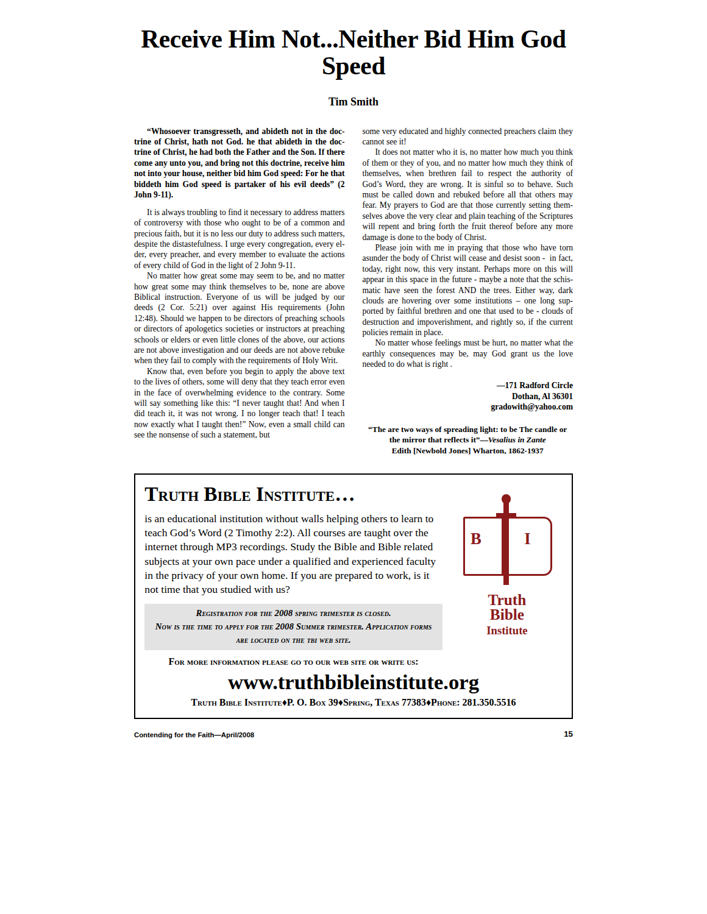Receive Him Not...Neither Bid Him God Speed
Tim Smith
“Whosoever transgresseth, and abideth not in the doctrine of Christ, hath not God. he that abideth in the doctrine of Christ, he had both the Father and the Son. If there come any unto you, and bring not this doctrine, receive him not into your house, neither bid him God speed: For he that biddeth him God speed is partaker of his evil deeds” (2 John 9-11).
It is always troubling to find it necessary to address matters of controversy with those who ought to be of a common and precious faith, but it is no less our duty to address such matters, despite the distastefulness. I urge every congregation, every elder, every preacher, and every member to evaluate the actions of every child of God in the light of 2 John 9-11.
No matter how great some may seem to be, and no matter how great some may think themselves to be, none are above Biblical instruction. Everyone of us will be judged by our deeds (2 Cor. 5:21) over against His requirements (John 12:48). Should we happen to be directors of preaching schools or directors of apologetics societies or instructors at preaching schools or elders or even little clones of the above, our actions are not above investigation and our deeds are not above rebuke when they fail to comply with the requirements of Holy Writ.
Know that, even before you begin to apply the above text to the lives of others, some will deny that they teach error even in the face of overwhelming evidence to the contrary. Some will say something like this: “I never taught that! And when I did teach it, it was not wrong. I no longer teach that! I teach now exactly what I taught then!” Now, even a small child can see the nonsense of such a statement, but
some very educated and highly connected preachers claim they cannot see it!
It does not matter who it is, no matter how much you think of them or they of you, and no matter how much they think of themselves, when brethren fail to respect the authority of God’s Word, they are wrong. It is sinful so to behave. Such must be called down and rebuked before all that others may fear. My prayers to God are that those currently setting themselves above the very clear and plain teaching of the Scriptures will repent and bring forth the fruit thereof before any more damage is done to the body of Christ.
Please join with me in praying that those who have torn asunder the body of Christ will cease and desist soon - in fact, today, right now, this very instant. Perhaps more on this will appear in this space in the future - maybe a note that the schismatic have seen the forest AND the trees. Either way, dark clouds are hovering over some institutions – one long supported by faithful brethren and one that used to be - clouds of destruction and impoverishment, and rightly so, if the current policies remain in place.
No matter whose feelings must be hurt, no matter what the earthly consequences may be, may God grant us the love needed to do what is right .
—171 Radford Circle
Dothan, Al 36301
gradowith@yahoo.com
“The are two ways of spreading light: to be The candle or the mirror that reflects it”—Vesalius in Zante
Edith [Newbold Jones] Wharton, 1862-1937
B
I
Truth
Bible
Institute
Truth Bible Institute…
is an educational institution without walls helping others to learn to teach God’s Word (2 Timothy 2:2). All courses are taught over the internet through MP3 recordings. Study the Bible and Bible related subjects at your own pace under a qualified and experienced faculty in the privacy of your own home. If you are prepared to work, is it not time that you studied with us?
Registration for the 2008 spring trimester is closed.
Now is the time to apply for the 2008 Summer trimester. Application forms are located on the tbi web site.
For more information please go to our web site or write us:
www.truthbibleinstitute.org
Truth Bible Institute♦P. O. Box 39♦Spring, Texas 77383♦Phone: 281.350.5516
Contending for the Faith—April/2008
15